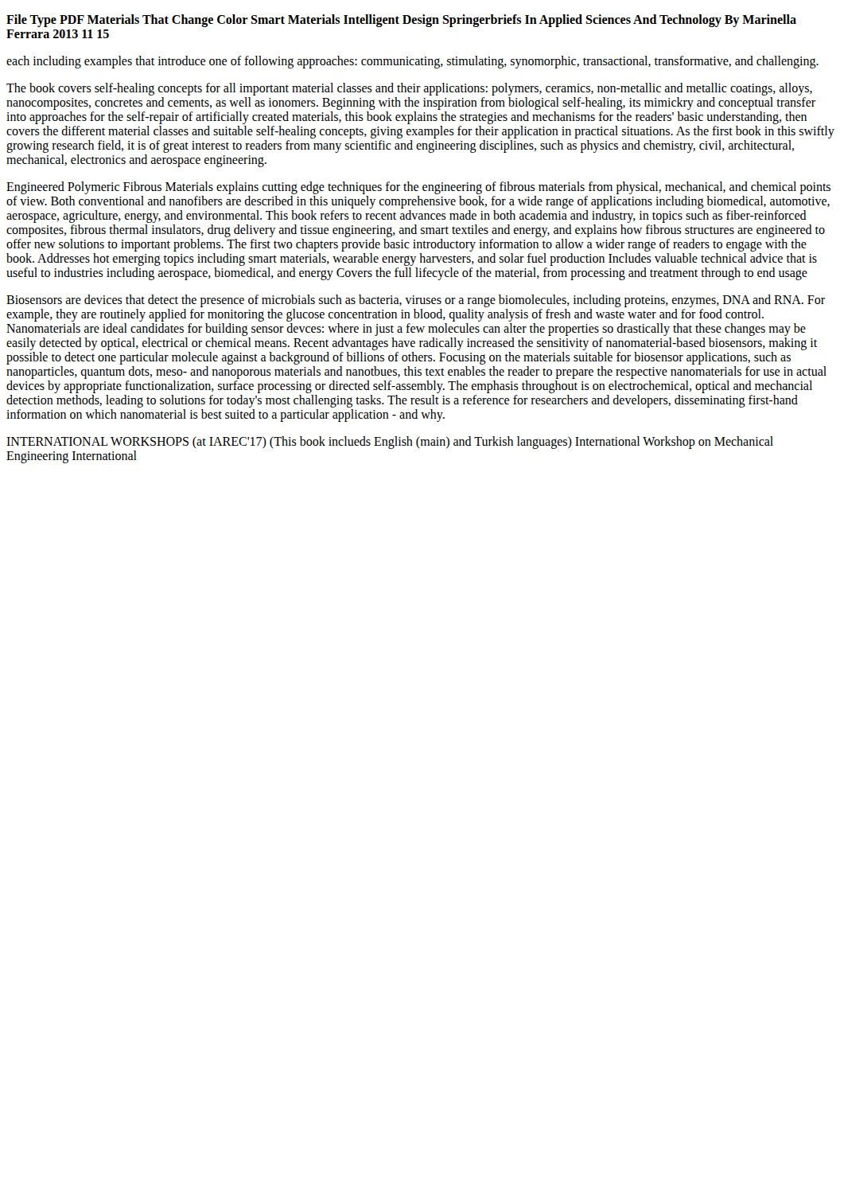File Type PDF Materials That Change Color Smart Materials Intelligent Design Springerbriefs In Applied Sciences And Technology By Marinella Ferrara 2013 11 15
each including examples that introduce one of following approaches: communicating, stimulating, synomorphic, transactional, transformative, and challenging.
The book covers self-healing concepts for all important material classes and their applications: polymers, ceramics, non-metallic and metallic coatings, alloys, nanocomposites, concretes and cements, as well as ionomers. Beginning with the inspiration from biological self-healing, its mimickry and conceptual transfer into approaches for the self-repair of artificially created materials, this book explains the strategies and mechanisms for the readers' basic understanding, then covers the different material classes and suitable self-healing concepts, giving examples for their application in practical situations. As the first book in this swiftly growing research field, it is of great interest to readers from many scientific and engineering disciplines, such as physics and chemistry, civil, architectural, mechanical, electronics and aerospace engineering.
Engineered Polymeric Fibrous Materials explains cutting edge techniques for the engineering of fibrous materials from physical, mechanical, and chemical points of view. Both conventional and nanofibers are described in this uniquely comprehensive book, for a wide range of applications including biomedical, automotive, aerospace, agriculture, energy, and environmental. This book refers to recent advances made in both academia and industry, in topics such as fiber-reinforced composites, fibrous thermal insulators, drug delivery and tissue engineering, and smart textiles and energy, and explains how fibrous structures are engineered to offer new solutions to important problems. The first two chapters provide basic introductory information to allow a wider range of readers to engage with the book. Addresses hot emerging topics including smart materials, wearable energy harvesters, and solar fuel production Includes valuable technical advice that is useful to industries including aerospace, biomedical, and energy Covers the full lifecycle of the material, from processing and treatment through to end usage
Biosensors are devices that detect the presence of microbials such as bacteria, viruses or a range biomolecules, including proteins, enzymes, DNA and RNA. For example, they are routinely applied for monitoring the glucose concentration in blood, quality analysis of fresh and waste water and for food control. Nanomaterials are ideal candidates for building sensor devces: where in just a few molecules can alter the properties so drastically that these changes may be easily detected by optical, electrical or chemical means. Recent advantages have radically increased the sensitivity of nanomaterial-based biosensors, making it possible to detect one particular molecule against a background of billions of others. Focusing on the materials suitable for biosensor applications, such as nanoparticles, quantum dots, meso- and nanoporous materials and nanotbues, this text enables the reader to prepare the respective nanomaterials for use in actual devices by appropriate functionalization, surface processing or directed self-assembly. The emphasis throughout is on electrochemical, optical and mechancial detection methods, leading to solutions for today's most challenging tasks. The result is a reference for researchers and developers, disseminating first-hand information on which nanomaterial is best suited to a particular application - and why.
INTERNATIONAL WORKSHOPS (at IAREC'17) (This book inclueds English (main) and Turkish languages) International Workshop on Mechanical Engineering International